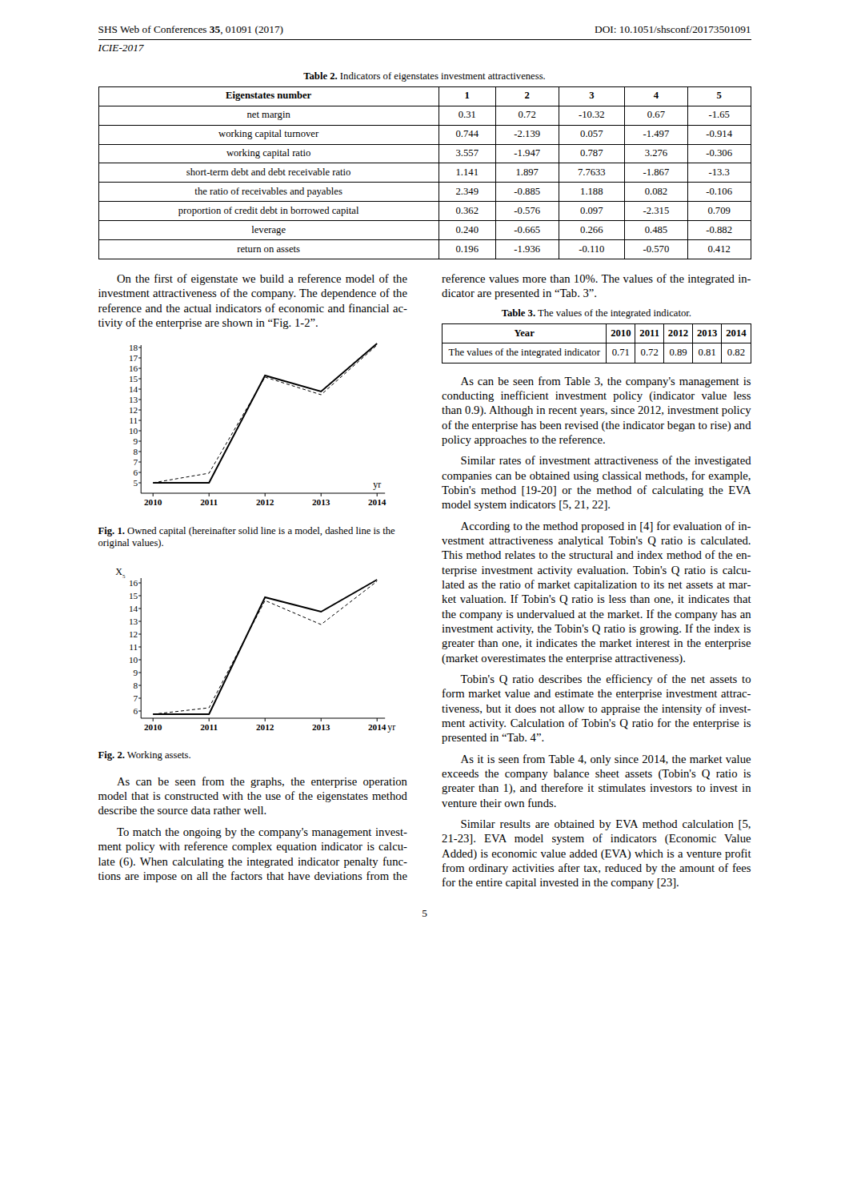SHS Web of Conferences 35, 01091 (2017)
DOI: 10.1051/shsconf/20173501091
ICIE-2017
Table 2. Indicators of eigenstates investment attractiveness.
| Eigenstates number | 1 | 2 | 3 | 4 | 5 |
| --- | --- | --- | --- | --- | --- |
| net margin | 0.31 | 0.72 | -10.32 | 0.67 | -1.65 |
| working capital turnover | 0.744 | -2.139 | 0.057 | -1.497 | -0.914 |
| working capital ratio | 3.557 | -1.947 | 0.787 | 3.276 | -0.306 |
| short-term debt and debt receivable ratio | 1.141 | 1.897 | 7.7633 | -1.867 | -13.3 |
| the ratio of receivables and payables | 2.349 | -0.885 | 1.188 | 0.082 | -0.106 |
| proportion of credit debt in borrowed capital | 0.362 | -0.576 | 0.097 | -2.315 | 0.709 |
| leverage | 0.240 | -0.665 | 0.266 | 0.485 | -0.882 |
| return on assets | 0.196 | -1.936 | -0.110 | -0.570 | 0.412 |
On the first of eigenstate we build a reference model of the investment attractiveness of the company. The dependence of the reference and the actual indicators of economic and financial activity of the enterprise are shown in “Fig. 1-2”.
18 17 16 15 14 13 12 11 10 9 8 7 6 5 2010 2011 2012 2013 2014 yr
Fig. 1. Owned capital (hereinafter solid line is a model, dashed line is the original values).
X5 16 15 14 13 12 11 10 9 8 7 6 2010 2011 2012 2013 2014 yr
Fig. 2. Working assets.
As can be seen from the graphs, the enterprise operation model that is constructed with the use of the eigenstates method describe the source data rather well.
To match the ongoing by the company's management investment policy with reference complex equation indicator is calculate (6). When calculating the integrated indicator penalty functions are impose on all the factors that have deviations from the reference values more than 10%. The values of the integrated indicator are presented in “Tab. 3”.
Table 3. The values of the integrated indicator.
| Year | 2010 | 2011 | 2012 | 2013 | 2014 |
| --- | --- | --- | --- | --- | --- |
| The values of the integrated indicator | 0.71 | 0.72 | 0.89 | 0.81 | 0.82 |
As can be seen from Table 3, the company's management is conducting inefficient investment policy (indicator value less than 0.9). Although in recent years, since 2012, investment policy of the enterprise has been revised (the indicator began to rise) and policy approaches to the reference.
Similar rates of investment attractiveness of the investigated companies can be obtained using classical methods, for example, Tobin's method [19-20] or the method of calculating the EVA model system indicators [5, 21, 22].
According to the method proposed in [4] for evaluation of investment attractiveness analytical Tobin's Q ratio is calculated. This method relates to the structural and index method of the enterprise investment activity evaluation. Tobin's Q ratio is calculated as the ratio of market capitalization to its net assets at market valuation. If Tobin's Q ratio is less than one, it indicates that the company is undervalued at the market. If the company has an investment activity, the Tobin's Q ratio is growing. If the index is greater than one, it indicates the market interest in the enterprise (market overestimates the enterprise attractiveness).
Tobin's Q ratio describes the efficiency of the net assets to form market value and estimate the enterprise investment attractiveness, but it does not allow to appraise the intensity of investment activity. Calculation of Tobin's Q ratio for the enterprise is presented in “Tab. 4”.
As it is seen from Table 4, only since 2014, the market value exceeds the company balance sheet assets (Tobin's Q ratio is greater than 1), and therefore it stimulates investors to invest in venture their own funds.
Similar results are obtained by EVA method calculation [5, 21-23]. EVA model system of indicators (Economic Value Added) is economic value added (EVA) which is a venture profit from ordinary activities after tax, reduced by the amount of fees for the entire capital invested in the company [23].
5